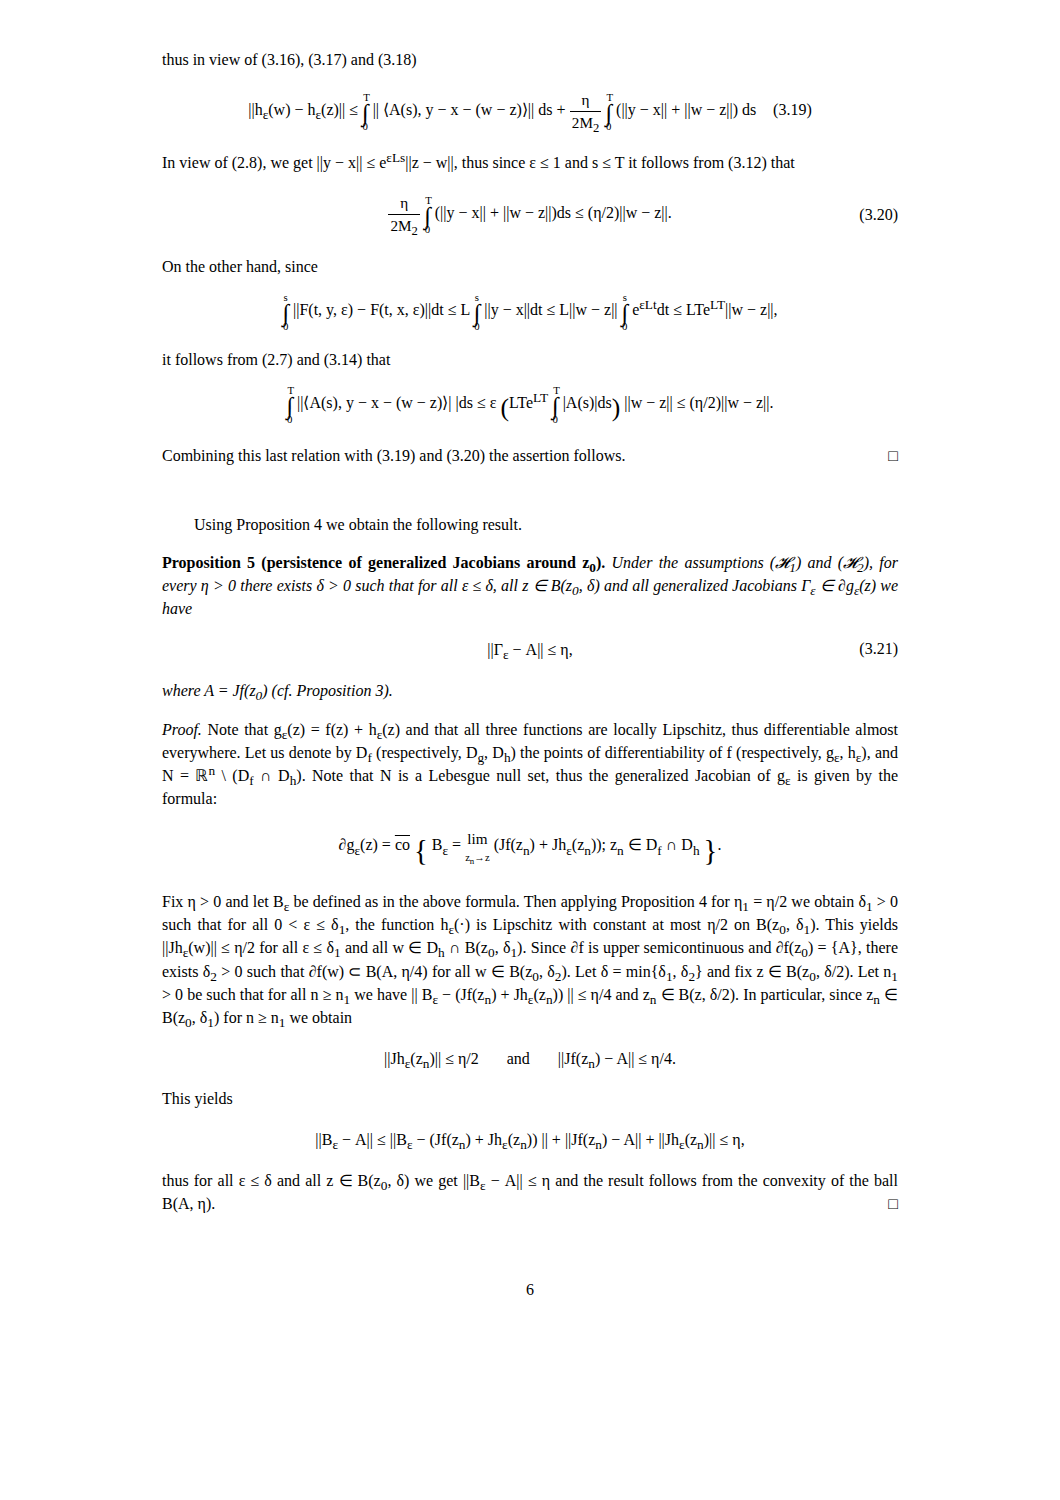thus in view of (3.16), (3.17) and (3.18)
||hε(w) − hε(z)|| ≤ ∫T 0 || ⟨A(s), y − x − (w − z)⟩|| ds + η 2M2 ∫T 0 (||y − x|| + ||w − z||) ds (3.19)
In view of (2.8), we get ||y − x|| ≤ eεLs||z − w||, thus since ε ≤ 1 and s ≤ T it follows from (3.12) that
η 2M2 ∫T 0 (||y − x|| + ||w − z||)ds ≤ (η/2)||w − z||. (3.20)
On the other hand, since
∫s 0 ||F(t, y, ε) − F(t, x, ε)||dt ≤ L ∫s 0 ||y − x||dt ≤ L||w − z|| ∫s 0 eεLtdt ≤ LTeLT||w − z||,
it follows from (2.7) and (3.14) that
∫T 0 ||⟨A(s), y − x − (w − z)⟩| |ds ≤ ε (LTeLT ∫T 0 |A(s)|ds) ||w − z|| ≤ (η/2)||w − z||.
Combining this last relation with (3.19) and (3.20) the assertion follows. □
Using Proposition 4 we obtain the following result.
Proposition 5 (persistence of generalized Jacobians around z0). Under the assumptions (𝓗1) and (𝓗2), for every η > 0 there exists δ > 0 such that for all ε ≤ δ, all z ∈ B(z0, δ) and all generalized Jacobians Γε ∈ ∂gε(z) we have
||Γε − A|| ≤ η, (3.21)
where A = Jf(z0) (cf. Proposition 3).
Proof. Note that gε(z) = f(z) + hε(z) and that all three functions are locally Lipschitz, thus differentiable almost everywhere. Let us denote by Df (respectively, Dg, Dh) the points of differentiability of f (respectively, gε, hε), and N = ℝn \ (Df ∩ Dh). Note that N is a Lebesgue null set, thus the generalized Jacobian of gε is given by the formula:
∂gε(z) = co { Bε = limzn→z (Jf(zn) + Jhε(zn)); zn ∈ Df ∩ Dh }.
Fix η > 0 and let Bε be defined as in the above formula. Then applying Proposition 4 for η1 = η/2 we obtain δ1 > 0 such that for all 0 < ε ≤ δ1, the function hε(·) is Lipschitz with constant at most η/2 on B(z0, δ1). This yields ||Jhε(w)|| ≤ η/2 for all ε ≤ δ1 and all w ∈ Dh ∩ B(z0, δ1). Since ∂f is upper semicontinuous and ∂f(z0) = {A}, there exists δ2 > 0 such that ∂f(w) ⊂ B(A, η/4) for all w ∈ B(z0, δ2). Let δ = min{δ1, δ2} and fix z ∈ B(z0, δ/2). Let n1 > 0 be such that for all n ≥ n1 we have || Bε − (Jf(zn) + Jhε(zn)) || ≤ η/4 and zn ∈ B(z, δ/2). In particular, since zn ∈ B(z0, δ1) for n ≥ n1 we obtain
||Jhε(zn)|| ≤ η/2 and ||Jf(zn) − A|| ≤ η/4.
This yields
||Bε − A|| ≤ ||Bε − (Jf(zn) + Jhε(zn)) || + ||Jf(zn) − A|| + ||Jhε(zn)|| ≤ η,
thus for all ε ≤ δ and all z ∈ B(z0, δ) we get ||Bε − A|| ≤ η and the result follows from the convexity of the ball B(A, η). □
6